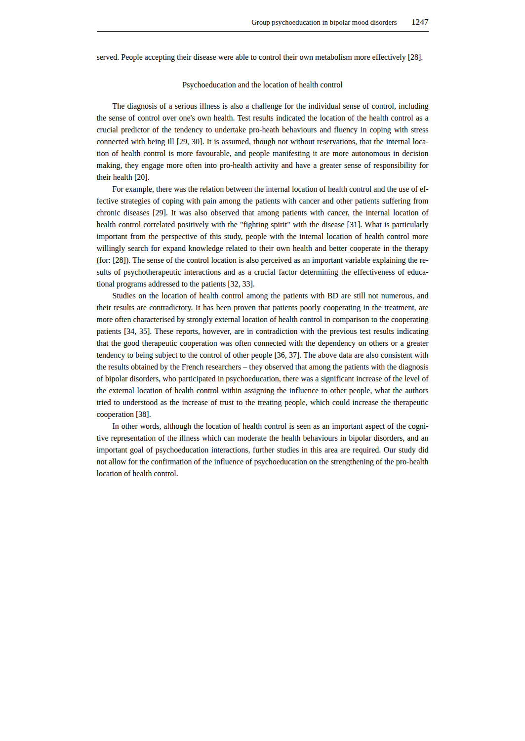Group psychoeducation in bipolar mood disorders 1247
served. People accepting their disease were able to control their own metabolism more effectively [28].
Psychoeducation and the location of health control
The diagnosis of a serious illness is also a challenge for the individual sense of control, including the sense of control over one's own health. Test results indicated the location of the health control as a crucial predictor of the tendency to undertake pro-heath behaviours and fluency in coping with stress connected with being ill [29, 30]. It is assumed, though not without reservations, that the internal location of health control is more favourable, and people manifesting it are more autonomous in decision making, they engage more often into pro-health activity and have a greater sense of responsibility for their health [20].
For example, there was the relation between the internal location of health control and the use of effective strategies of coping with pain among the patients with cancer and other patients suffering from chronic diseases [29]. It was also observed that among patients with cancer, the internal location of health control correlated positively with the "fighting spirit" with the disease [31]. What is particularly important from the perspective of this study, people with the internal location of health control more willingly search for expand knowledge related to their own health and better cooperate in the therapy (for: [28]). The sense of the control location is also perceived as an important variable explaining the results of psychotherapeutic interactions and as a crucial factor determining the effectiveness of educational programs addressed to the patients [32, 33].
Studies on the location of health control among the patients with BD are still not numerous, and their results are contradictory. It has been proven that patients poorly cooperating in the treatment, are more often characterised by strongly external location of health control in comparison to the cooperating patients [34, 35]. These reports, however, are in contradiction with the previous test results indicating that the good therapeutic cooperation was often connected with the dependency on others or a greater tendency to being subject to the control of other people [36, 37]. The above data are also consistent with the results obtained by the French researchers – they observed that among the patients with the diagnosis of bipolar disorders, who participated in psychoeducation, there was a significant increase of the level of the external location of health control within assigning the influence to other people, what the authors tried to understood as the increase of trust to the treating people, which could increase the therapeutic cooperation [38].
In other words, although the location of health control is seen as an important aspect of the cognitive representation of the illness which can moderate the health behaviours in bipolar disorders, and an important goal of psychoeducation interactions, further studies in this area are required. Our study did not allow for the confirmation of the influence of psychoeducation on the strengthening of the pro-health location of health control.